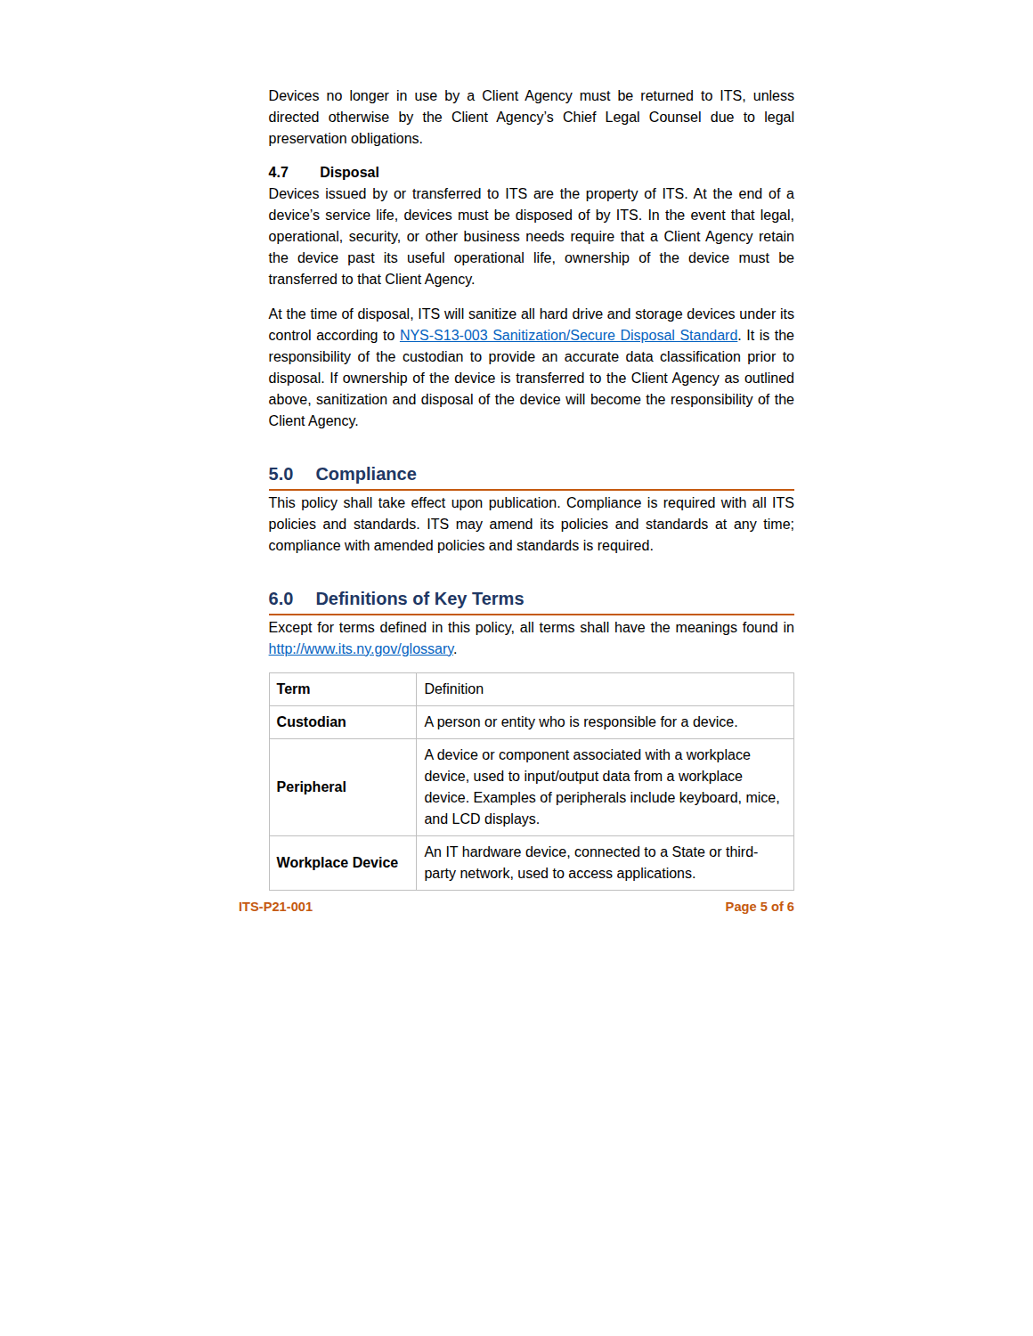Devices no longer in use by a Client Agency must be returned to ITS, unless directed otherwise by the Client Agency’s Chief Legal Counsel due to legal preservation obligations.
4.7 Disposal
Devices issued by or transferred to ITS are the property of ITS. At the end of a device’s service life, devices must be disposed of by ITS. In the event that legal, operational, security, or other business needs require that a Client Agency retain the device past its useful operational life, ownership of the device must be transferred to that Client Agency.
At the time of disposal, ITS will sanitize all hard drive and storage devices under its control according to NYS-S13-003 Sanitization/Secure Disposal Standard. It is the responsibility of the custodian to provide an accurate data classification prior to disposal. If ownership of the device is transferred to the Client Agency as outlined above, sanitization and disposal of the device will become the responsibility of the Client Agency.
5.0 Compliance
This policy shall take effect upon publication. Compliance is required with all ITS policies and standards. ITS may amend its policies and standards at any time; compliance with amended policies and standards is required.
6.0 Definitions of Key Terms
Except for terms defined in this policy, all terms shall have the meanings found in http://www.its.ny.gov/glossary.
| Term | Definition |
| --- | --- |
| Custodian | A person or entity who is responsible for a device. |
| Peripheral | A device or component associated with a workplace device, used to input/output data from a workplace device. Examples of peripherals include keyboard, mice, and LCD displays. |
| Workplace Device | An IT hardware device, connected to a State or third-party network, used to access applications. |
ITS-P21-001 Page 5 of 6